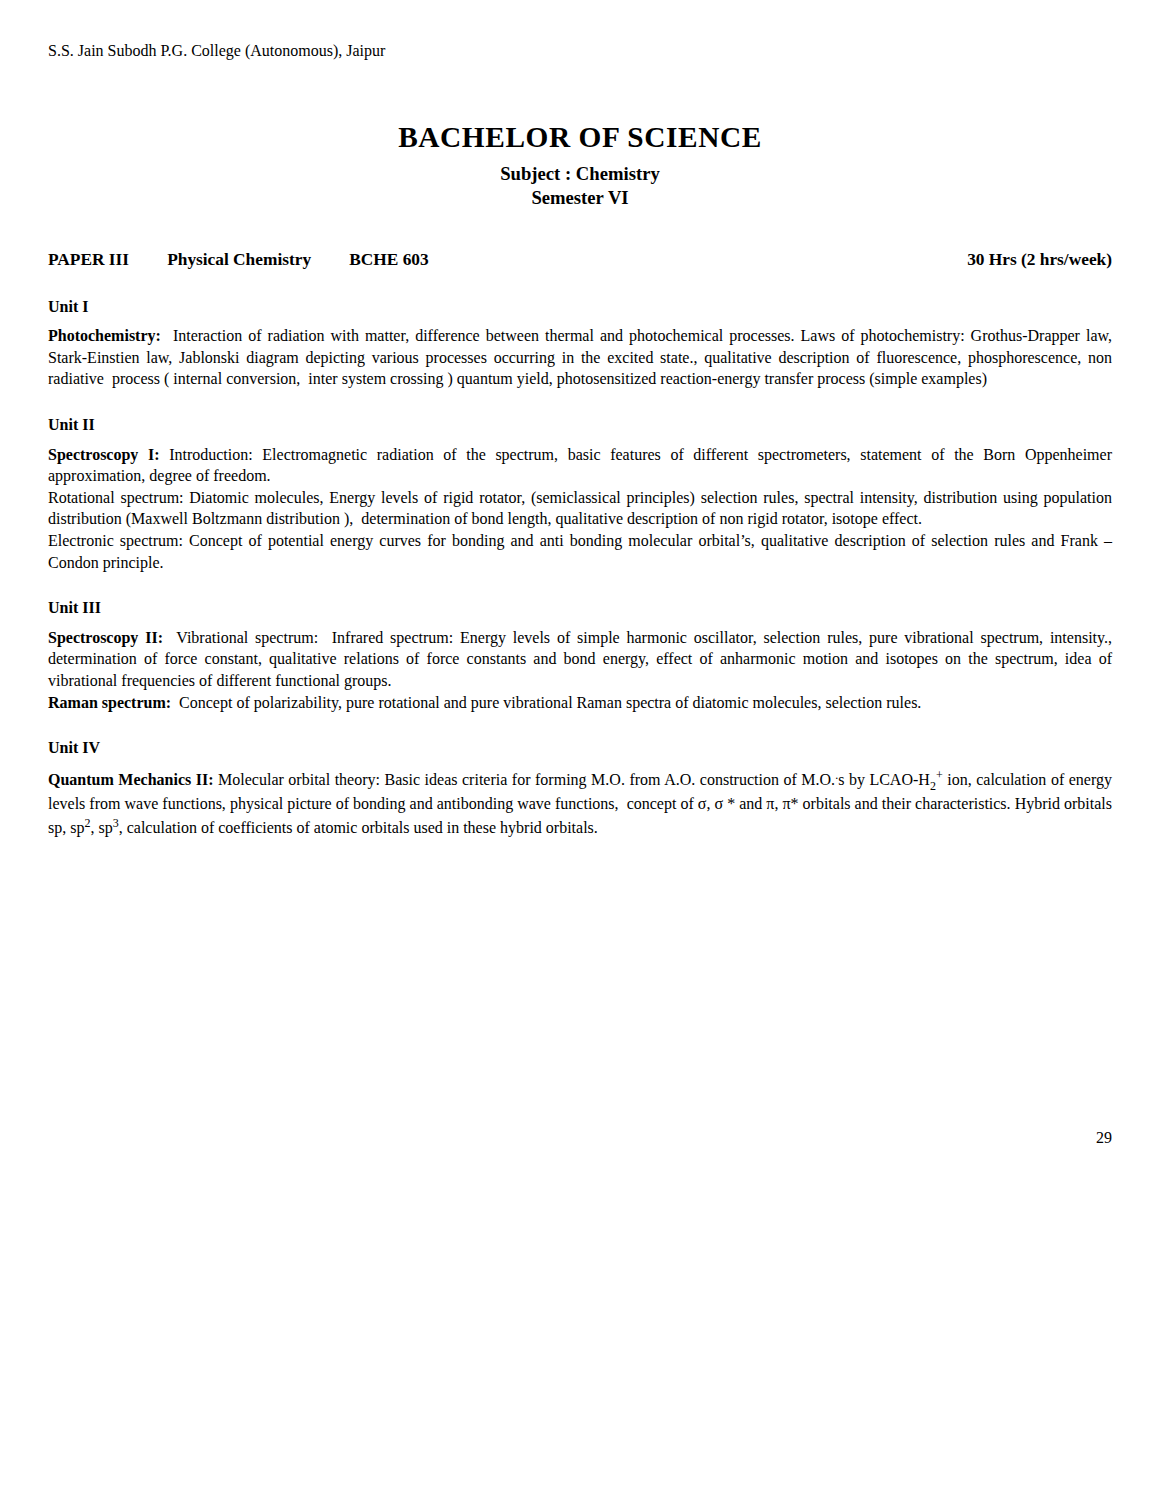S.S. Jain Subodh P.G. College (Autonomous), Jaipur
BACHELOR OF SCIENCE
Subject : Chemistry
Semester VI
PAPER III Physical Chemistry BCHE 603 30 Hrs (2 hrs/week)
Unit I
Photochemistry: Interaction of radiation with matter, difference between thermal and photochemical processes. Laws of photochemistry: Grothus-Drapper law, Stark-Einstien law, Jablonski diagram depicting various processes occurring in the excited state., qualitative description of fluorescence, phosphorescence, non radiative process ( internal conversion, inter system crossing ) quantum yield, photosensitized reaction-energy transfer process (simple examples)
Unit II
Spectroscopy I: Introduction: Electromagnetic radiation of the spectrum, basic features of different spectrometers, statement of the Born Oppenheimer approximation, degree of freedom.
Rotational spectrum: Diatomic molecules, Energy levels of rigid rotator, (semiclassical principles) selection rules, spectral intensity, distribution using population distribution (Maxwell Boltzmann distribution ), determination of bond length, qualitative description of non rigid rotator, isotope effect.
Electronic spectrum: Concept of potential energy curves for bonding and anti bonding molecular orbital’s, qualitative description of selection rules and Frank –Condon principle.
Unit III
Spectroscopy II: Vibrational spectrum: Infrared spectrum: Energy levels of simple harmonic oscillator, selection rules, pure vibrational spectrum, intensity., determination of force constant, qualitative relations of force constants and bond energy, effect of anharmonic motion and isotopes on the spectrum, idea of vibrational frequencies of different functional groups.
Raman spectrum: Concept of polarizability, pure rotational and pure vibrational Raman spectra of diatomic molecules, selection rules.
Unit IV
Quantum Mechanics II: Molecular orbital theory: Basic ideas criteria for forming M.O. from A.O. construction of M.O..s by LCAO-H2+ ion, calculation of energy levels from wave functions, physical picture of bonding and antibonding wave functions, concept of σ, σ * and π, π* orbitals and their characteristics. Hybrid orbitals sp, sp2, sp3, calculation of coefficients of atomic orbitals used in these hybrid orbitals.
29